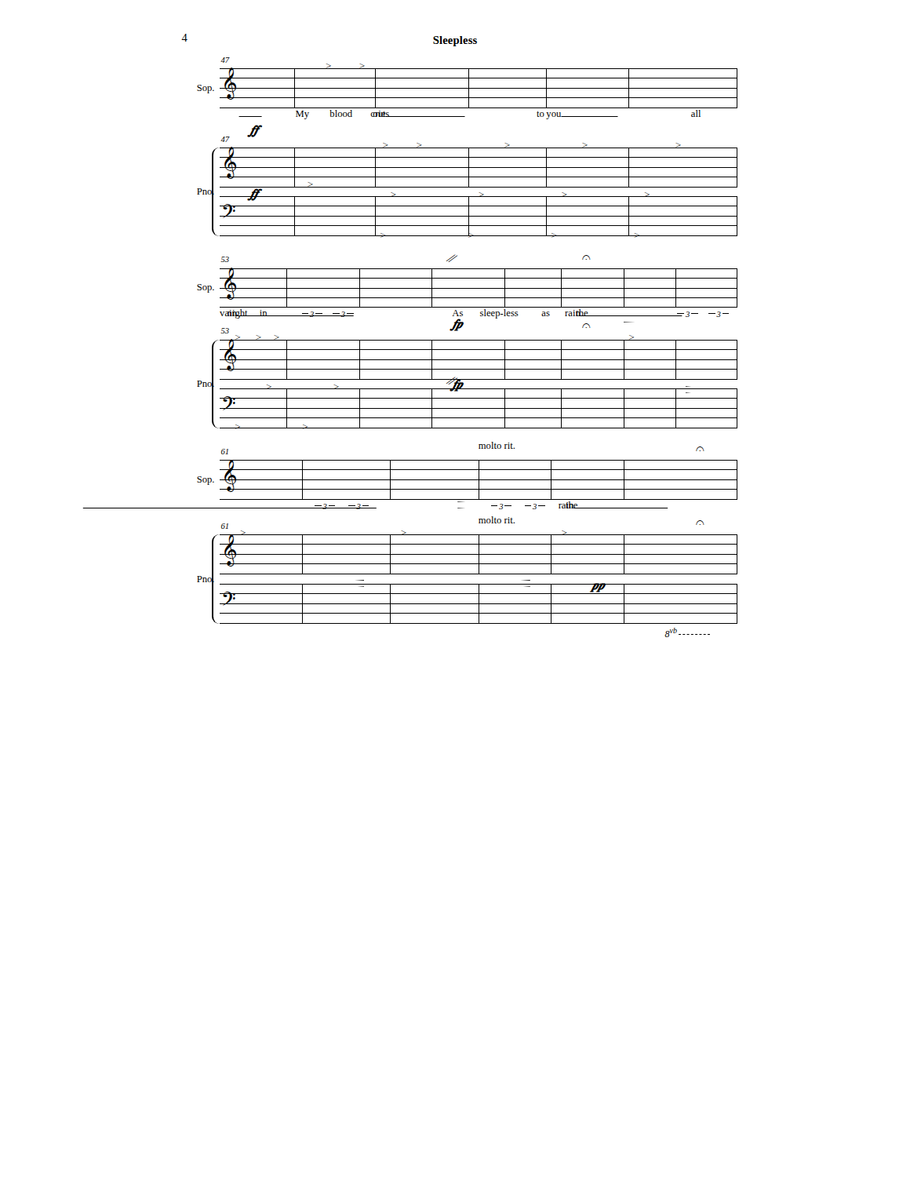4
Sleepless
Sop.
𝄞 47 > >
My blood cries out to you all
𝆑𝆑
Pno.
𝄞 47 > > > > > >
𝄢 > > > > > > > >
𝆑𝆑
Sop.
𝄞 53 ∕∕ 𝄐 3 3 3 3
night in vain As sleep‑less as the rain 𝆑𝆏
Pno.
𝄞 53 > > > > 𝄐 𝆑𝆏
𝄢 > > > > ∕∕
Sop.
𝄞 61 molto rit. 𝄐 3 3 3 3
the rain
Pno.
𝄞 61 molto rit. > > > 𝄐 𝆏𝆏
𝄢 8vb
Page 4 of the song “Sleepless” for soprano and piano. Lyrics on this page: “My blood cries out to you all night in vain. As sleepless as the rain … the rain.” Markings include fortissimo at measure 47, mezzo-piano at measure 57, a caesura, fermatas, accents, triplet groupings, molto ritardando at measure 63, pianissimo, and an 8vb ottava in the piano left hand at the close.